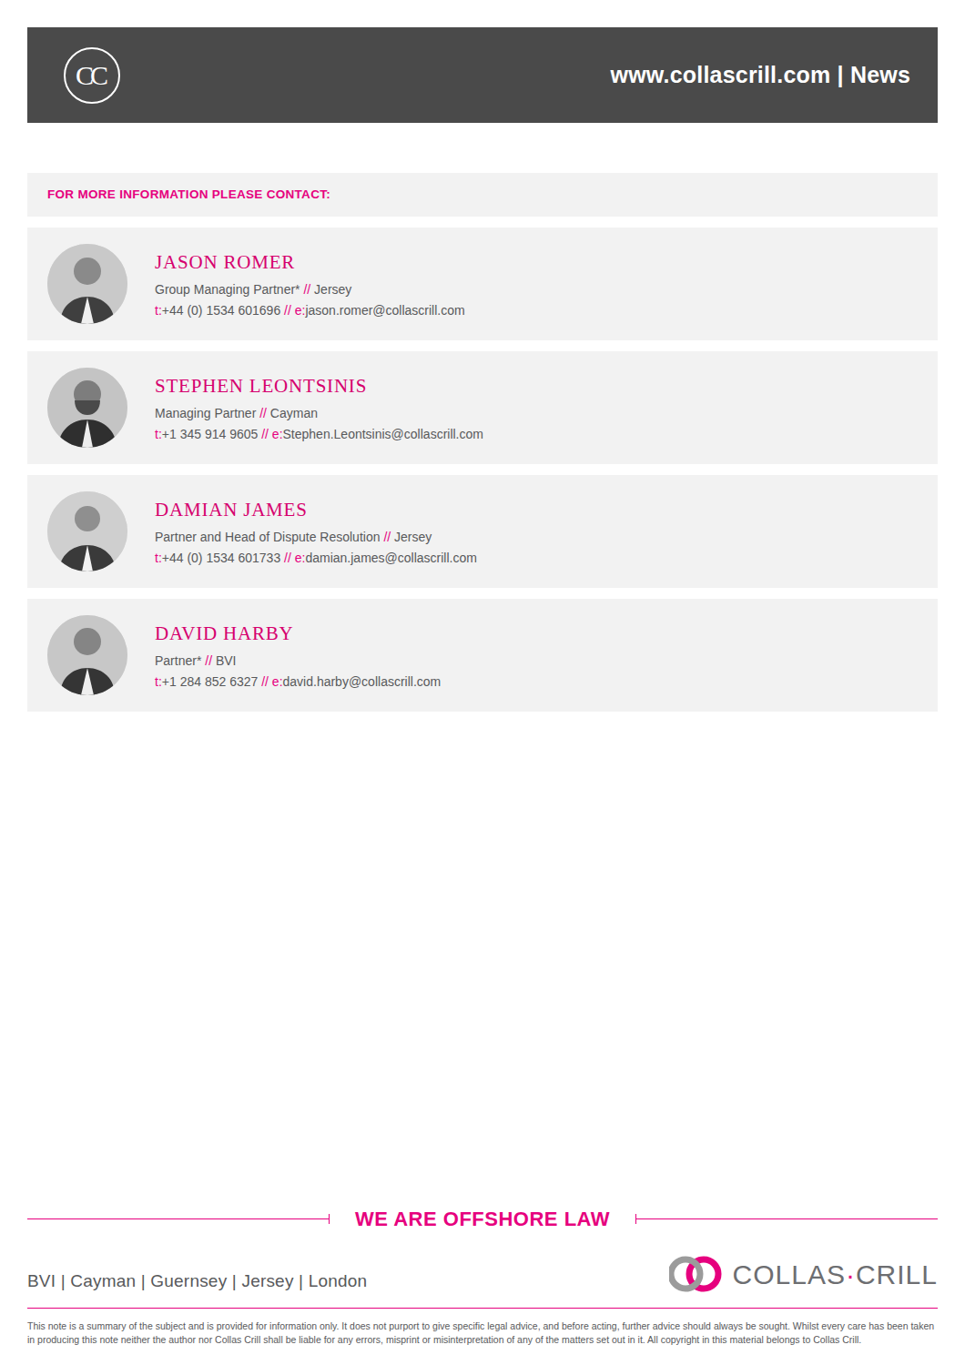CC
www.collascrill.com | News
For more information please contact:
Jason Romer
Group Managing Partner* // Jersey
t:+44 (0) 1534 601696 // e: jason.romer@collascrill.com
Stephen Leontsinis
Managing Partner // Cayman
t:+1 345 914 9605 // e: Stephen.Leontsinis@collascrill.com
Damian James
Partner and Head of Dispute Resolution // Jersey
t:+44 (0) 1534 601733 // e: damian.james@collascrill.com
David Harby
Partner* // BVI
t:+1 284 852 6327 // e: david.harby@collascrill.com
WE ARE OFFSHORE LAW
BVI | Cayman | Guernsey | Jersey | London
COLLAS·CRILL
This note is a summary of the subject and is provided for information only. It does not purport to give specific legal advice, and before acting, further advice should always be sought. Whilst every care has been taken in producing this note neither the author nor Collas Crill shall be liable for any errors, misprint or misinterpretation of any of the matters set out in it. All copyright in this material belongs to Collas Crill.